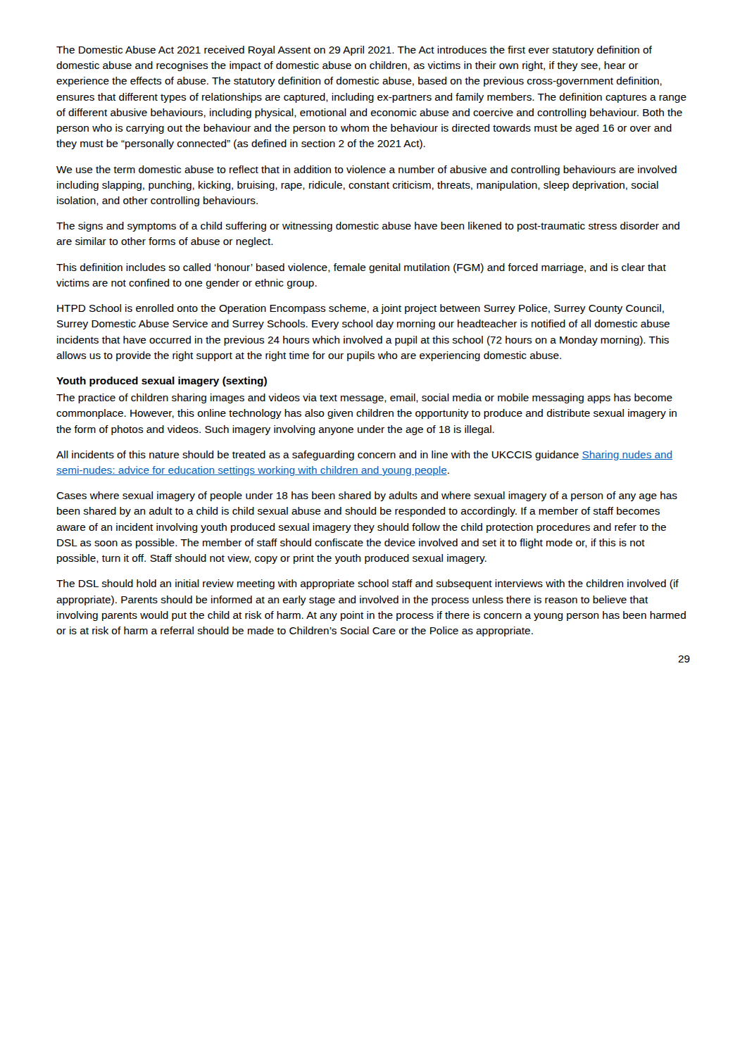The Domestic Abuse Act 2021 received Royal Assent on 29 April 2021. The Act introduces the first ever statutory definition of domestic abuse and recognises the impact of domestic abuse on children, as victims in their own right, if they see, hear or experience the effects of abuse. The statutory definition of domestic abuse, based on the previous cross-government definition, ensures that different types of relationships are captured, including ex-partners and family members. The definition captures a range of different abusive behaviours, including physical, emotional and economic abuse and coercive and controlling behaviour. Both the person who is carrying out the behaviour and the person to whom the behaviour is directed towards must be aged 16 or over and they must be “personally connected” (as defined in section 2 of the 2021 Act).
We use the term domestic abuse to reflect that in addition to violence a number of abusive and controlling behaviours are involved including slapping, punching, kicking, bruising, rape, ridicule, constant criticism, threats, manipulation, sleep deprivation, social isolation, and other controlling behaviours.
The signs and symptoms of a child suffering or witnessing domestic abuse have been likened to post-traumatic stress disorder and are similar to other forms of abuse or neglect.
This definition includes so called ‘honour’ based violence, female genital mutilation (FGM) and forced marriage, and is clear that victims are not confined to one gender or ethnic group.
HTPD School is enrolled onto the Operation Encompass scheme, a joint project between Surrey Police, Surrey County Council, Surrey Domestic Abuse Service and Surrey Schools. Every school day morning our headteacher is notified of all domestic abuse incidents that have occurred in the previous 24 hours which involved a pupil at this school (72 hours on a Monday morning). This allows us to provide the right support at the right time for our pupils who are experiencing domestic abuse.
Youth produced sexual imagery (sexting)
The practice of children sharing images and videos via text message, email, social media or mobile messaging apps has become commonplace. However, this online technology has also given children the opportunity to produce and distribute sexual imagery in the form of photos and videos. Such imagery involving anyone under the age of 18 is illegal.
All incidents of this nature should be treated as a safeguarding concern and in line with the UKCCIS guidance Sharing nudes and semi-nudes: advice for education settings working with children and young people.
Cases where sexual imagery of people under 18 has been shared by adults and where sexual imagery of a person of any age has been shared by an adult to a child is child sexual abuse and should be responded to accordingly. If a member of staff becomes aware of an incident involving youth produced sexual imagery they should follow the child protection procedures and refer to the DSL as soon as possible. The member of staff should confiscate the device involved and set it to flight mode or, if this is not possible, turn it off. Staff should not view, copy or print the youth produced sexual imagery.
The DSL should hold an initial review meeting with appropriate school staff and subsequent interviews with the children involved (if appropriate). Parents should be informed at an early stage and involved in the process unless there is reason to believe that involving parents would put the child at risk of harm. At any point in the process if there is concern a young person has been harmed or is at risk of harm a referral should be made to Children’s Social Care or the Police as appropriate.
29